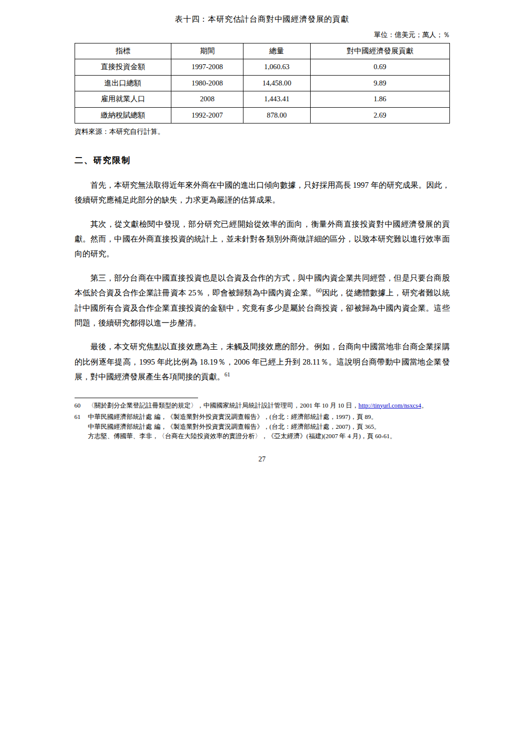表十四：本研究估計台商對中國經濟發展的貢獻
單位：億美元；萬人；％
| 指標 | 期間 | 總量 | 對中國經濟發展貢獻 |
| --- | --- | --- | --- |
| 直接投資金額 | 1997-2008 | 1,060.63 | 0.69 |
| 進出口總額 | 1980-2008 | 14,458.00 | 9.89 |
| 雇用就業人口 | 2008 | 1,443.41 | 1.86 |
| 繳納稅賦總額 | 1992-2007 | 878.00 | 2.69 |
資料來源：本研究自行計算。
二、研究限制
首先，本研究無法取得近年來外商在中國的進出口傾向數據，只好採用高長 1997 年的研究成果。因此，後續研究應補足此部分的缺失，力求更為嚴謹的估算成果。
其次，從文獻檢閱中發現，部分研究已經開始從效率的面向，衡量外商直接投資對中國經濟發展的貢獻。然而，中國在外商直接投資的統計上，並未針對各類別外商做詳細的區分，以致本研究難以進行效率面向的研究。
第三，部分台商在中國直接投資也是以合資及合作的方式，與中國內資企業共同經營，但是只要台商股本低於合資及合作企業註冊資本 25％，即會被歸類為中國內資企業。60因此，從總體數據上，研究者難以統計中國所有合資及合作企業直接投資的金額中，究竟有多少是屬於台商投資，卻被歸為中國內資企業。這些問題，後續研究都得以進一步釐清。
最後，本文研究焦點以直接效應為主，未觸及間接效應的部分。例如，台商向中國當地非台商企業採購的比例逐年提高，1995 年此比例為 18.19％，2006 年已經上升到 28.11％。這說明台商帶動中國當地企業發展，對中國經濟發展產生各項間接的貢獻。61
60〈關於劃分企業登記註冊類型的規定〉，中國國家統計局統計設計管理司，2001 年 10 月 10 日，http://tinyurl.com/nsxcs4。
61中華民國經濟部統計處 編，《製造業對外投資實況調查報告》，(台北：經濟部統計處，1997)，頁 89。
中華民國經濟部統計處 編，《製造業對外投資實況調查報告》，(台北：經濟部統計處，2007)，頁 365。 方志堅、傅國華、李非，〈台商在大陸投資效率的實證分析〉，《亞太經濟》(福建)(2007 年 4 月)，頁 60-61。
27